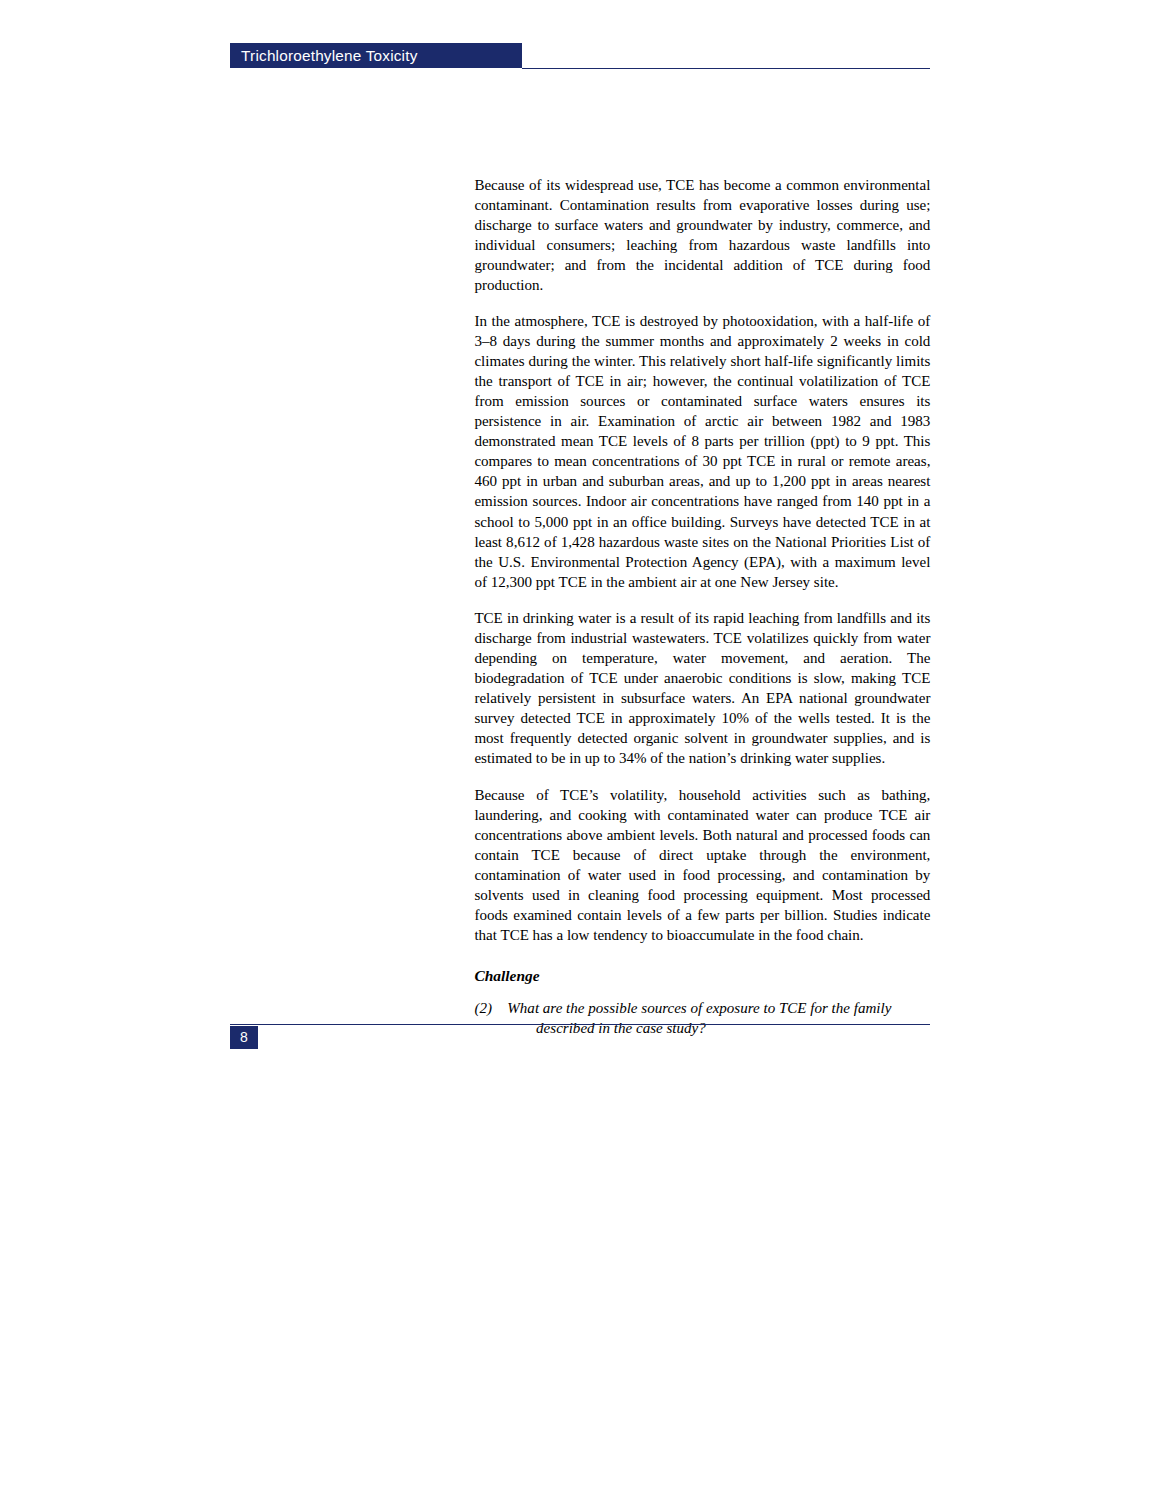Trichloroethylene Toxicity
Because of its widespread use, TCE has become a common environmental contaminant. Contamination results from evaporative losses during use; discharge to surface waters and groundwater by industry, commerce, and individual consumers; leaching from hazardous waste landfills into groundwater; and from the incidental addition of TCE during food production.
In the atmosphere, TCE is destroyed by photooxidation, with a half-life of 3–8 days during the summer months and approximately 2 weeks in cold climates during the winter. This relatively short half-life significantly limits the transport of TCE in air; however, the continual volatilization of TCE from emission sources or contaminated surface waters ensures its persistence in air. Examination of arctic air between 1982 and 1983 demonstrated mean TCE levels of 8 parts per trillion (ppt) to 9 ppt. This compares to mean concentrations of 30 ppt TCE in rural or remote areas, 460 ppt in urban and suburban areas, and up to 1,200 ppt in areas nearest emission sources. Indoor air concentrations have ranged from 140 ppt in a school to 5,000 ppt in an office building. Surveys have detected TCE in at least 8,612 of 1,428 hazardous waste sites on the National Priorities List of the U.S. Environmental Protection Agency (EPA), with a maximum level of 12,300 ppt TCE in the ambient air at one New Jersey site.
TCE in drinking water is a result of its rapid leaching from landfills and its discharge from industrial wastewaters. TCE volatilizes quickly from water depending on temperature, water movement, and aeration. The biodegradation of TCE under anaerobic conditions is slow, making TCE relatively persistent in subsurface waters. An EPA national groundwater survey detected TCE in approximately 10% of the wells tested. It is the most frequently detected organic solvent in groundwater supplies, and is estimated to be in up to 34% of the nation’s drinking water supplies.
Because of TCE’s volatility, household activities such as bathing, laundering, and cooking with contaminated water can produce TCE air concentrations above ambient levels. Both natural and processed foods can contain TCE because of direct uptake through the environment, contamination of water used in food processing, and contamination by solvents used in cleaning food processing equipment. Most processed foods examined contain levels of a few parts per billion. Studies indicate that TCE has a low tendency to bioaccumulate in the food chain.
Challenge
(2) What are the possible sources of exposure to TCE for the family described in the case study?
8